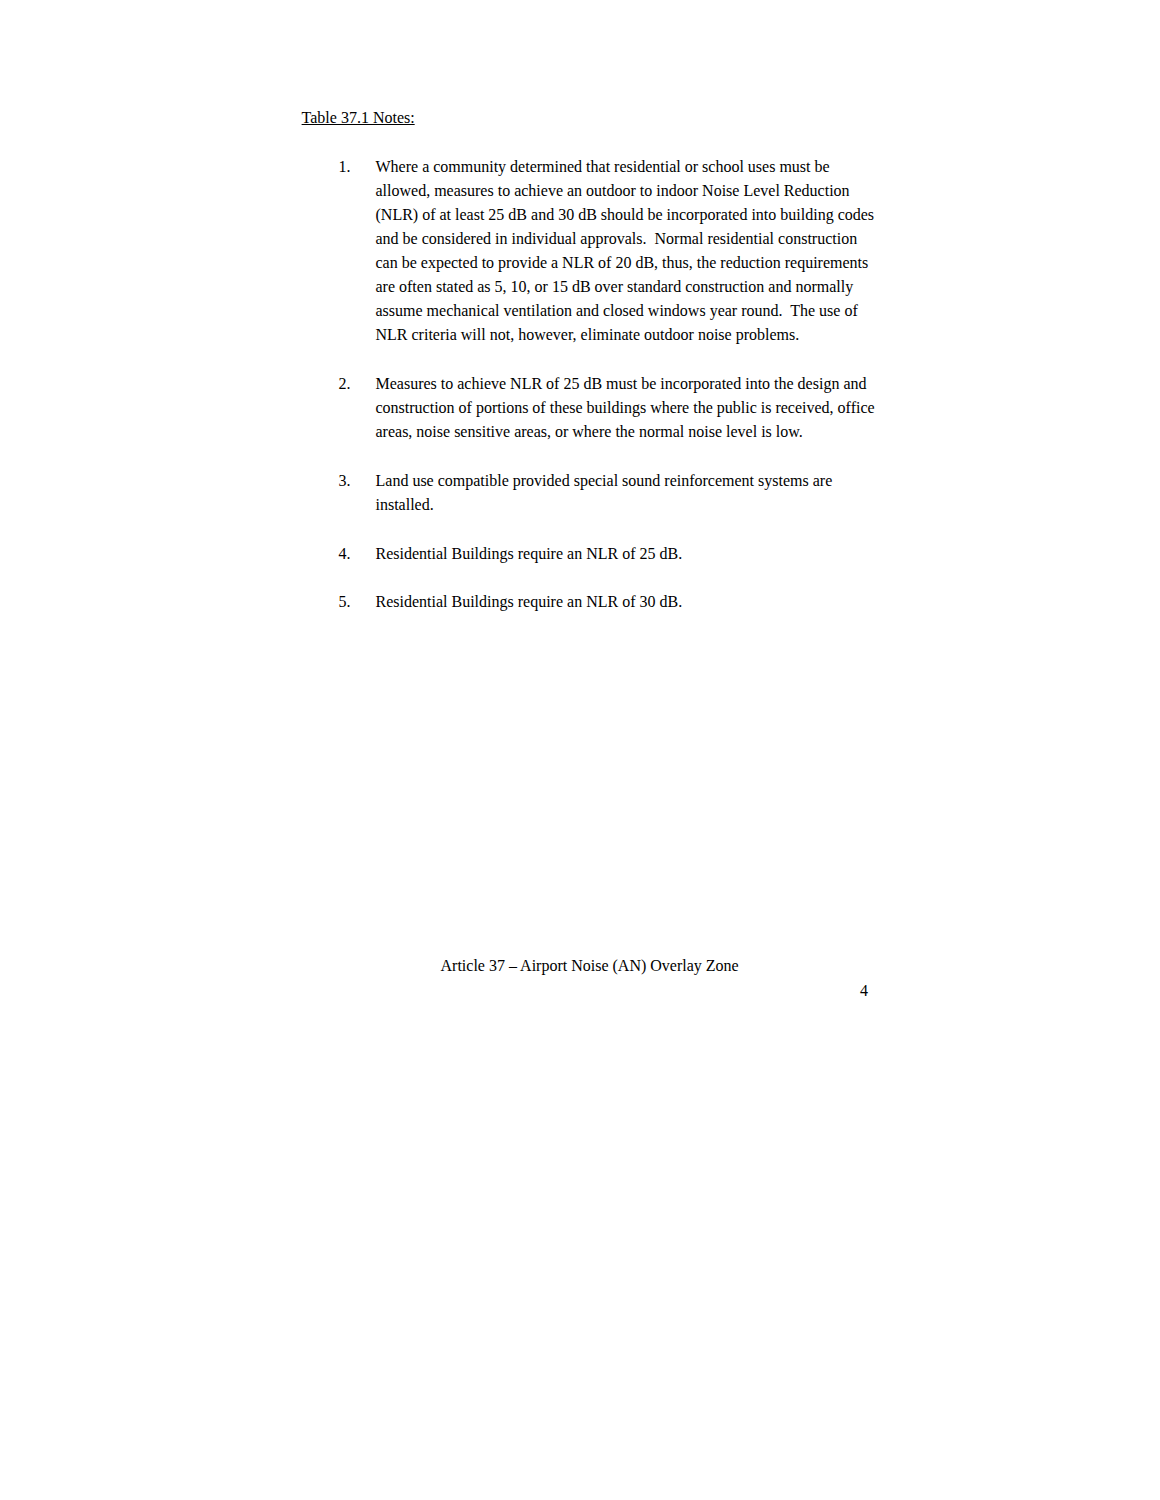Table 37.1 Notes:
Where a community determined that residential or school uses must be allowed, measures to achieve an outdoor to indoor Noise Level Reduction (NLR) of at least 25 dB and 30 dB should be incorporated into building codes and be considered in individual approvals. Normal residential construction can be expected to provide a NLR of 20 dB, thus, the reduction requirements are often stated as 5, 10, or 15 dB over standard construction and normally assume mechanical ventilation and closed windows year round. The use of NLR criteria will not, however, eliminate outdoor noise problems.
Measures to achieve NLR of 25 dB must be incorporated into the design and construction of portions of these buildings where the public is received, office areas, noise sensitive areas, or where the normal noise level is low.
Land use compatible provided special sound reinforcement systems are installed.
Residential Buildings require an NLR of 25 dB.
Residential Buildings require an NLR of 30 dB.
Article 37 – Airport Noise (AN) Overlay Zone
4